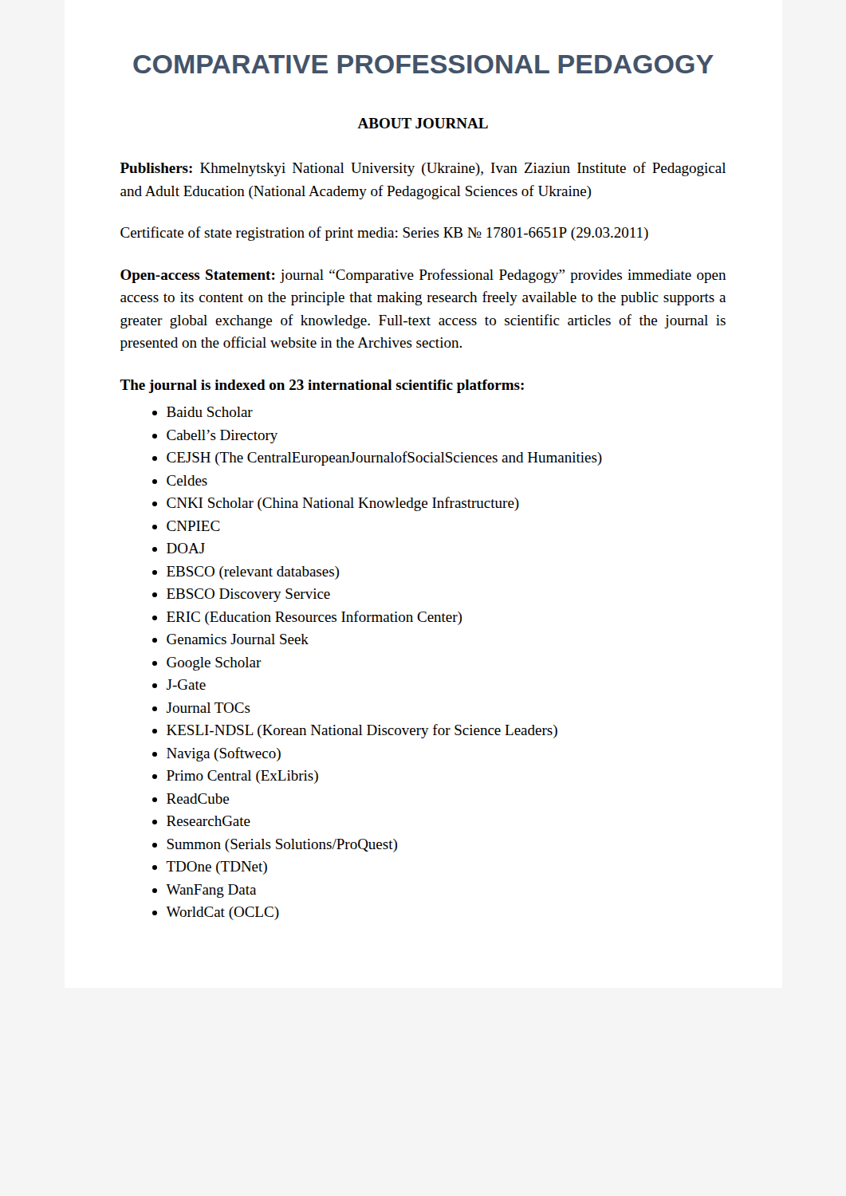COMPARATIVE PROFESSIONAL PEDAGOGY
ABOUT JOURNAL
Publishers: Khmelnytskyi National University (Ukraine), Ivan Ziaziun Institute of Pedagogical and Adult Education (National Academy of Pedagogical Sciences of Ukraine)
Certificate of state registration of print media: Series КВ № 17801-6651Р (29.03.2011)
Open-access Statement: journal “Comparative Professional Pedagogy” provides immediate open access to its content on the principle that making research freely available to the public supports a greater global exchange of knowledge. Full-text access to scientific articles of the journal is presented on the official website in the Archives section.
The journal is indexed on 23 international scientific platforms:
Baidu Scholar
Cabell’s Directory
CEJSH (The CentralEuropeanJournalofSocialSciences and Humanities)
Celdes
CNKI Scholar (China National Knowledge Infrastructure)
CNPIEC
DOAJ
EBSCO (relevant databases)
EBSCO Discovery Service
ERIC (Education Resources Information Center)
Genamics Journal Seek
Google Scholar
J-Gate
Journal TOCs
KESLI-NDSL (Korean National Discovery for Science Leaders)
Naviga (Softweco)
Primo Central (ExLibris)
ReadCube
ResearchGate
Summon (Serials Solutions/ProQuest)
TDOne (TDNet)
WanFang Data
WorldCat (OCLC)